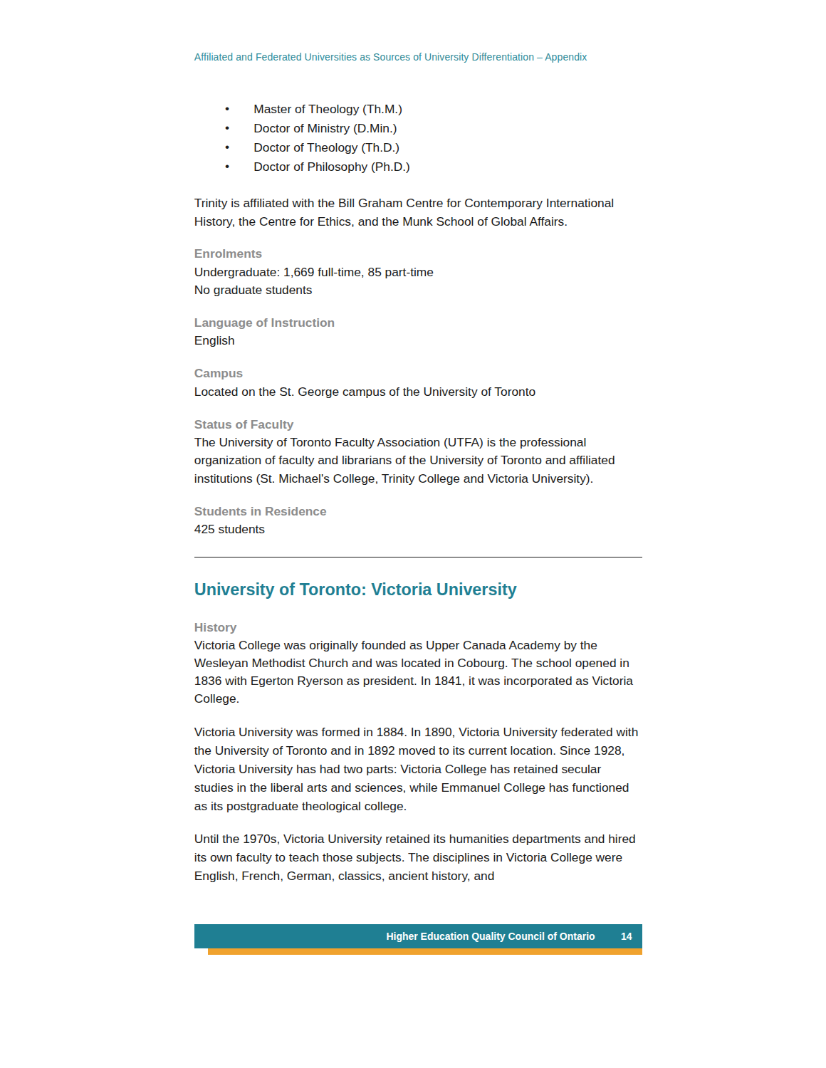Affiliated and Federated Universities as Sources of University Differentiation – Appendix
Master of Theology (Th.M.)
Doctor of Ministry (D.Min.)
Doctor of Theology (Th.D.)
Doctor of Philosophy (Ph.D.)
Trinity is affiliated with the Bill Graham Centre for Contemporary International History, the Centre for Ethics, and the Munk School of Global Affairs.
Enrolments
Undergraduate: 1,669 full-time, 85 part-time
No graduate students
Language of Instruction
English
Campus
Located on the St. George campus of the University of Toronto
Status of Faculty
The University of Toronto Faculty Association (UTFA) is the professional organization of faculty and librarians of the University of Toronto and affiliated institutions (St. Michael's College, Trinity College and Victoria University).
Students in Residence
425 students
University of Toronto: Victoria University
History
Victoria College was originally founded as Upper Canada Academy by the Wesleyan Methodist Church and was located in Cobourg. The school opened in 1836 with Egerton Ryerson as president. In 1841, it was incorporated as Victoria College.
Victoria University was formed in 1884. In 1890, Victoria University federated with the University of Toronto and in 1892 moved to its current location. Since 1928, Victoria University has had two parts: Victoria College has retained secular studies in the liberal arts and sciences, while Emmanuel College has functioned as its postgraduate theological college.
Until the 1970s, Victoria University retained its humanities departments and hired its own faculty to teach those subjects. The disciplines in Victoria College were English, French, German, classics, ancient history, and
Higher Education Quality Council of Ontario 14